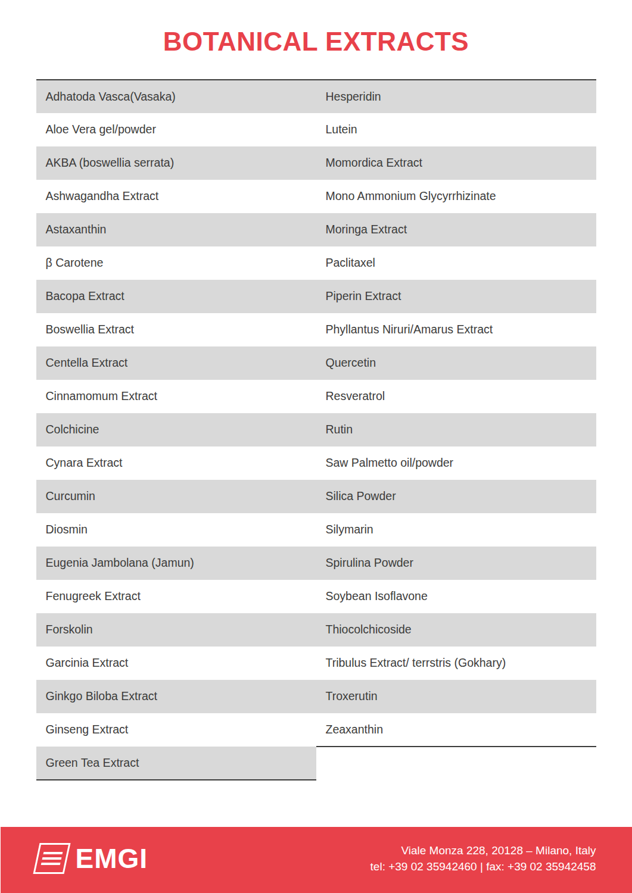BOTANICAL EXTRACTS
| Adhatoda Vasca(Vasaka) | Hesperidin |
| Aloe Vera gel/powder | Lutein |
| AKBA (boswellia serrata) | Momordica Extract |
| Ashwagandha Extract | Mono Ammonium Glycyrrhizinate |
| Astaxanthin | Moringa Extract |
| β Carotene | Paclitaxel |
| Bacopa Extract | Piperin Extract |
| Boswellia Extract | Phyllantus Niruri/Amarus Extract |
| Centella Extract | Quercetin |
| Cinnamomum Extract | Resveratrol |
| Colchicine | Rutin |
| Cynara Extract | Saw Palmetto oil/powder |
| Curcumin | Silica Powder |
| Diosmin | Silymarin |
| Eugenia Jambolana (Jamun) | Spirulina Powder |
| Fenugreek Extract | Soybean Isoflavone |
| Forskolin | Thiocolchicoside |
| Garcinia Extract | Tribulus Extract/ terrstris (Gokhary) |
| Ginkgo Biloba Extract | Troxerutin |
| Ginseng Extract | Zeaxanthin |
| Green Tea Extract | |
EMGI
Viale Monza 228, 20128 – Milano, Italy
tel: +39 02 35942460 | fax: +39 02 35942458